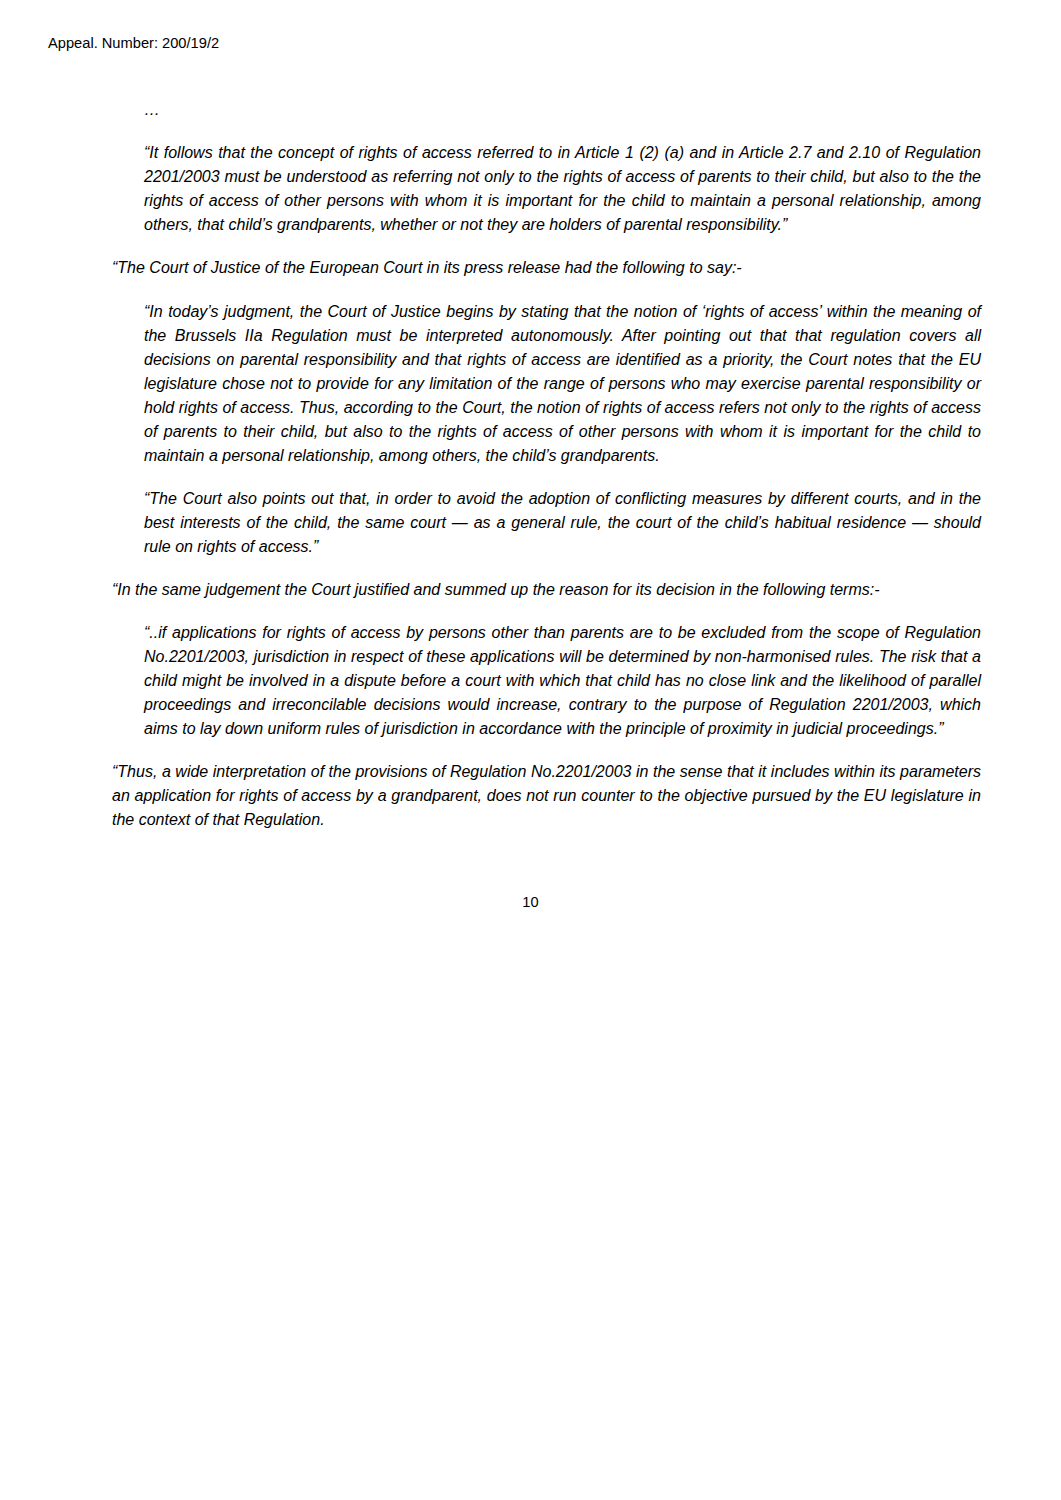Appeal. Number: 200/19/2
…
“It follows that the concept of rights of access referred to in Article 1 (2) (a) and in Article 2.7 and 2.10 of Regulation 2201/2003 must be understood as referring not only to the rights of access of parents to their child, but also to the the rights of access of other persons with whom it is important for the child to maintain a personal relationship, among others, that child’s grandparents, whether or not they are holders of parental responsibility.”
“The Court of Justice of the European Court in its press release had the following to say:-
“In today’s judgment, the Court of Justice begins by stating that the notion of ‘rights of access’ within the meaning of the Brussels IIa Regulation must be interpreted autonomously. After pointing out that that regulation covers all decisions on parental responsibility and that rights of access are identified as a priority, the Court notes that the EU legislature chose not to provide for any limitation of the range of persons who may exercise parental responsibility or hold rights of access. Thus, according to the Court, the notion of rights of access refers not only to the rights of access of parents to their child, but also to the rights of access of other persons with whom it is important for the child to maintain a personal relationship, among others, the child’s grandparents.
“The Court also points out that, in order to avoid the adoption of conflicting measures by different courts, and in the best interests of the child, the same court — as a general rule, the court of the child’s habitual residence — should rule on rights of access.”
“In the same judgement the Court justified and summed up the reason for its decision in the following terms:-
“..if applications for rights of access by persons other than parents are to be excluded from the scope of Regulation No.2201/2003, jurisdiction in respect of these applications will be determined by non-harmonised rules. The risk that a child might be involved in a dispute before a court with which that child has no close link and the likelihood of parallel proceedings and irreconcilable decisions would increase, contrary to the purpose of Regulation 2201/2003, which aims to lay down uniform rules of jurisdiction in accordance with the principle of proximity in judicial proceedings.”
“Thus, a wide interpretation of the provisions of Regulation No.2201/2003 in the sense that it includes within its parameters an application for rights of access by a grandparent, does not run counter to the objective pursued by the EU legislature in the context of that Regulation.
10